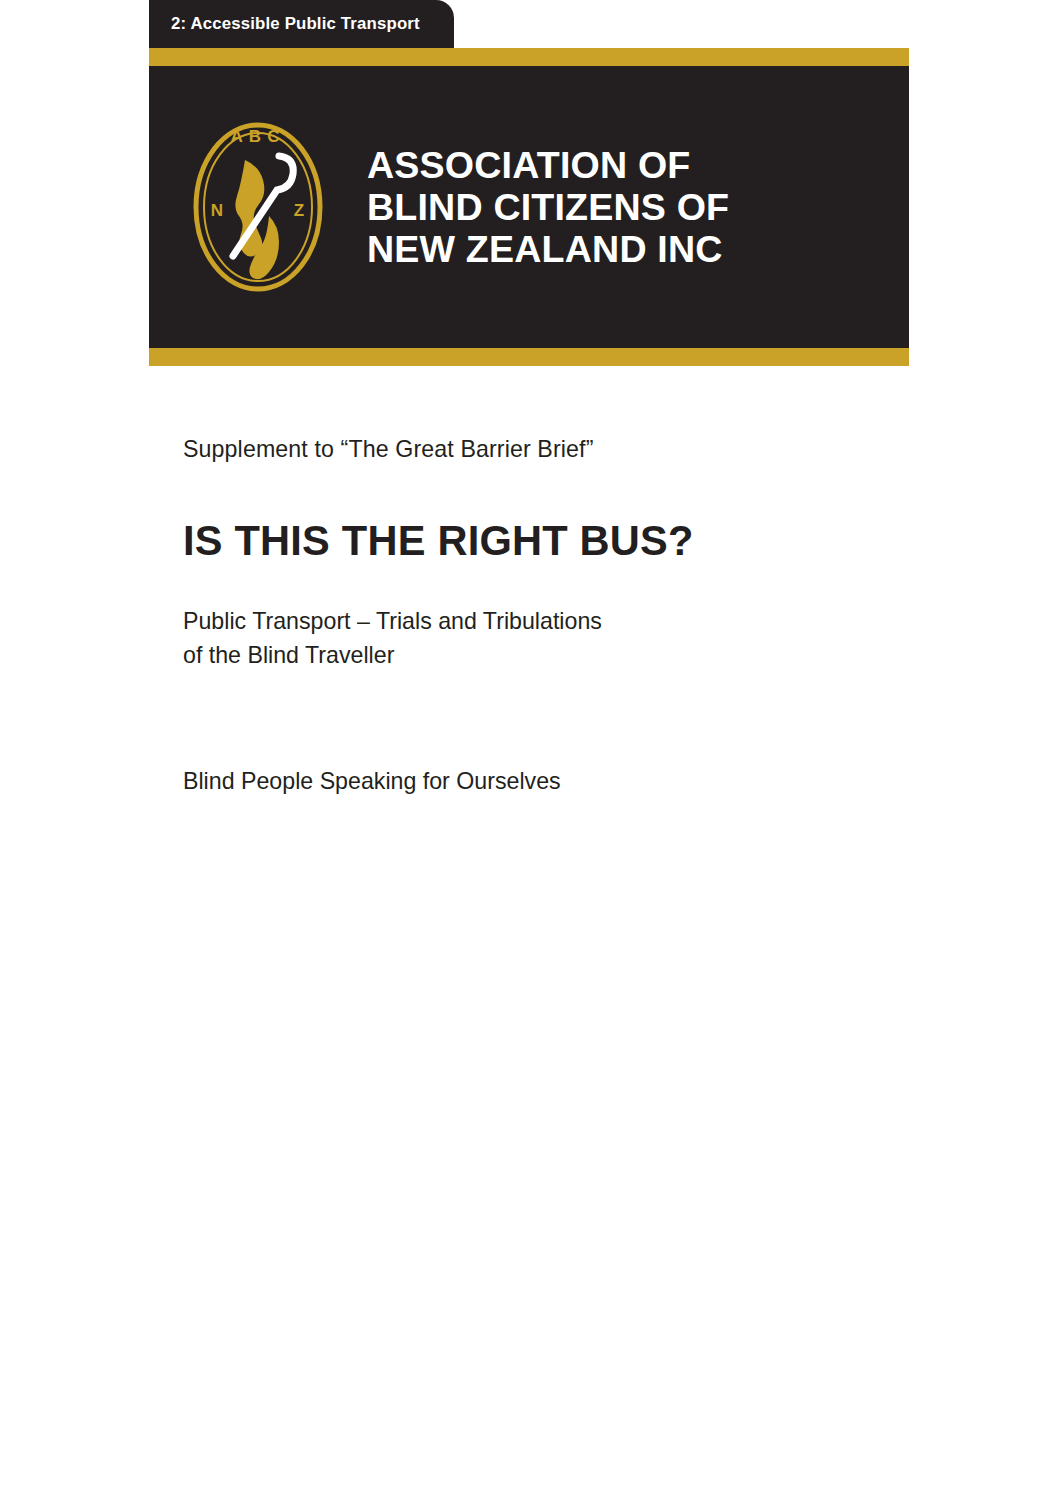2: Accessible Public Transport
ABC N Z
Association of
Blind Citizens of
New Zealand Inc
Supplement to “The Great Barrier Brief”
Is this the right bus?
Public Transport – Trials and Tribulations of the Blind Traveller
Blind People Speaking for Ourselves